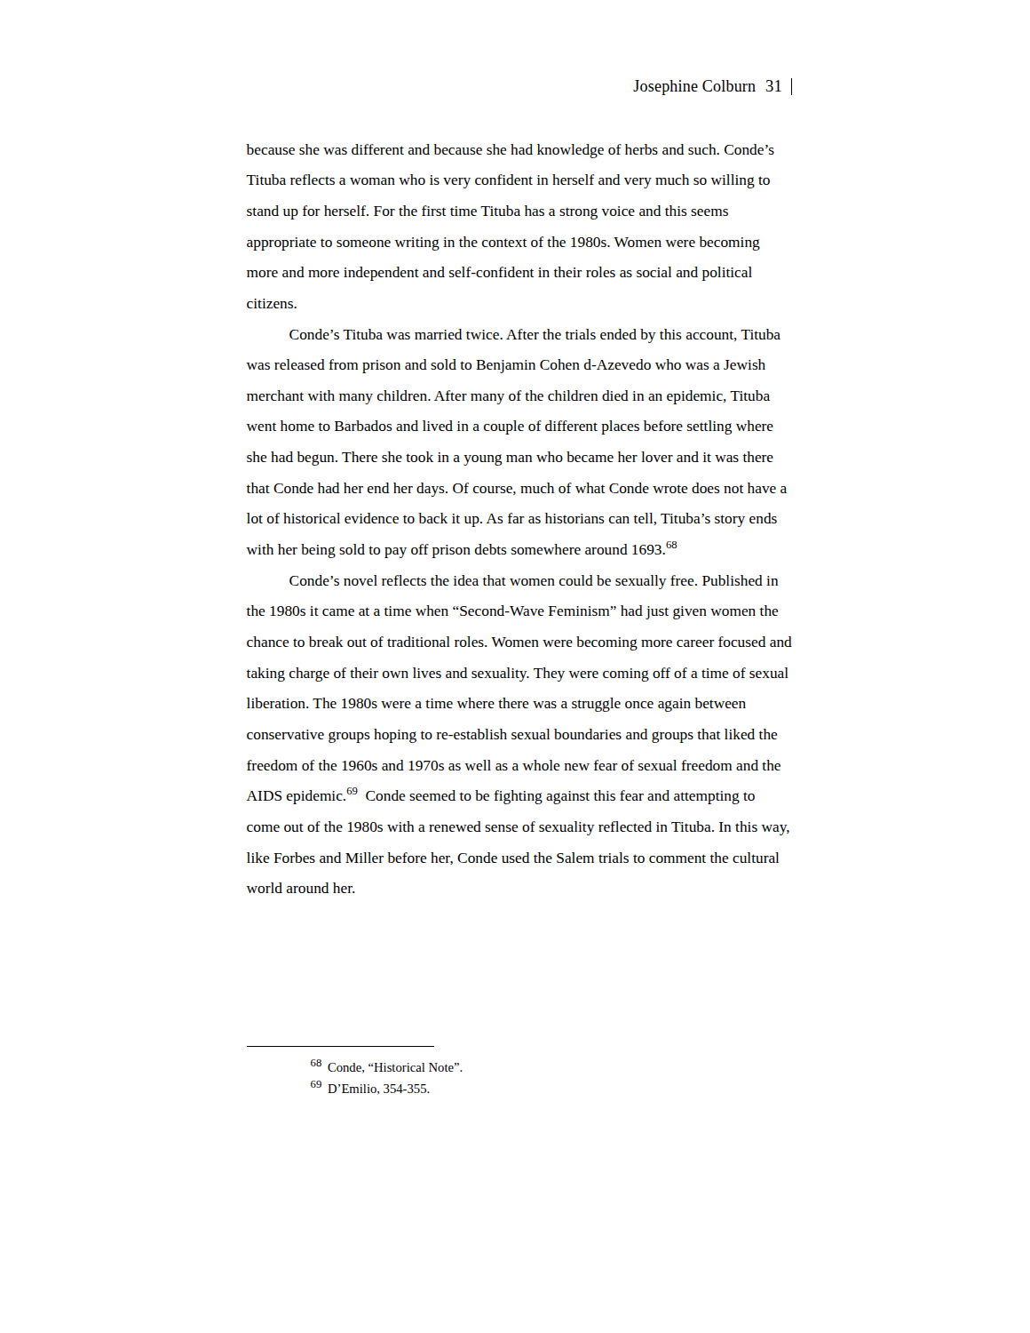Josephine Colburn 31
because she was different and because she had knowledge of herbs and such. Conde’s Tituba reflects a woman who is very confident in herself and very much so willing to stand up for herself. For the first time Tituba has a strong voice and this seems appropriate to someone writing in the context of the 1980s. Women were becoming more and more independent and self-confident in their roles as social and political citizens.
Conde’s Tituba was married twice. After the trials ended by this account, Tituba was released from prison and sold to Benjamin Cohen d-Azevedo who was a Jewish merchant with many children. After many of the children died in an epidemic, Tituba went home to Barbados and lived in a couple of different places before settling where she had begun. There she took in a young man who became her lover and it was there that Conde had her end her days. Of course, much of what Conde wrote does not have a lot of historical evidence to back it up. As far as historians can tell, Tituba’s story ends with her being sold to pay off prison debts somewhere around 1693.68
Conde’s novel reflects the idea that women could be sexually free. Published in the 1980s it came at a time when “Second-Wave Feminism” had just given women the chance to break out of traditional roles. Women were becoming more career focused and taking charge of their own lives and sexuality. They were coming off of a time of sexual liberation. The 1980s were a time where there was a struggle once again between conservative groups hoping to re-establish sexual boundaries and groups that liked the freedom of the 1960s and 1970s as well as a whole new fear of sexual freedom and the AIDS epidemic.69 Conde seemed to be fighting against this fear and attempting to come out of the 1980s with a renewed sense of sexuality reflected in Tituba. In this way, like Forbes and Miller before her, Conde used the Salem trials to comment the cultural world around her.
68 Conde, “Historical Note”.
69 D’Emilio, 354-355.